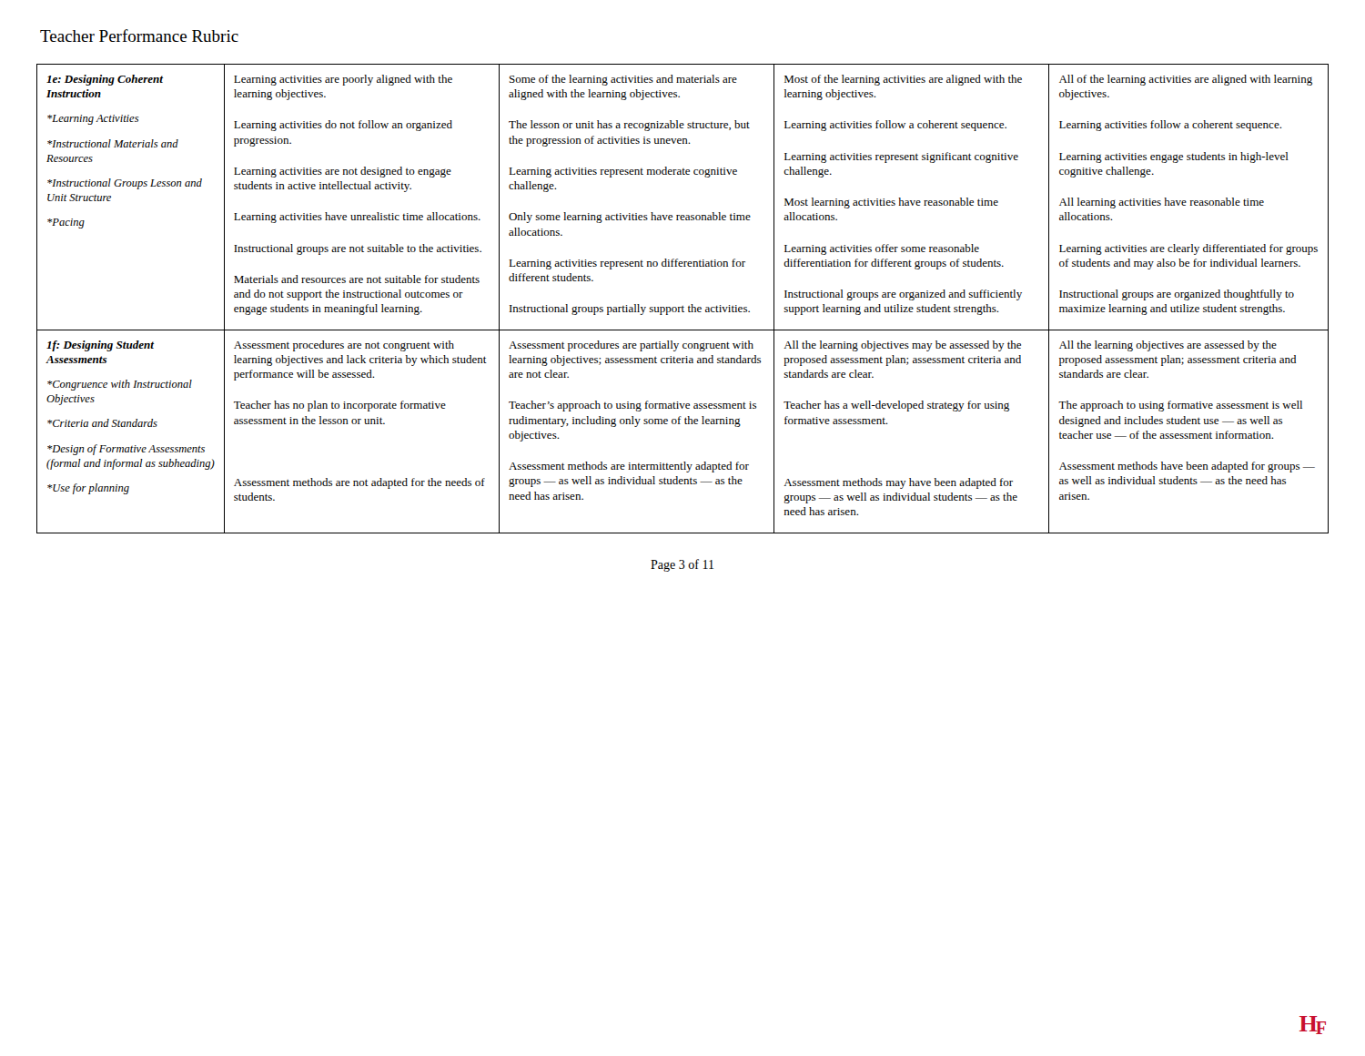Teacher Performance Rubric
| 1e: Designing Coherent Instruction *Learning Activities *Instructional Materials and Resources *Instructional Groups Lesson and Unit Structure *Pacing | Learning activities are poorly aligned with the learning objectives. Learning activities do not follow an organized progression. Learning activities are not designed to engage students in active intellectual activity. Learning activities have unrealistic time allocations. Instructional groups are not suitable to the activities. Materials and resources are not suitable for students and do not support the instructional outcomes or engage students in meaningful learning. | Some of the learning activities and materials are aligned with the learning objectives. The lesson or unit has a recognizable structure, but the progression of activities is uneven. Learning activities represent moderate cognitive challenge. Only some learning activities have reasonable time allocations. Learning activities represent no differentiation for different students. Instructional groups partially support the activities. | Most of the learning activities are aligned with the learning objectives. Learning activities follow a coherent sequence. Learning activities represent significant cognitive challenge. Most learning activities have reasonable time allocations. Learning activities offer some reasonable differentiation for different groups of students. Instructional groups are organized and sufficiently support learning and utilize student strengths. | All of the learning activities are aligned with learning objectives. Learning activities follow a coherent sequence. Learning activities engage students in high-level cognitive challenge. All learning activities have reasonable time allocations. Learning activities are clearly differentiated for groups of students and may also be for individual learners. Instructional groups are organized thoughtfully to maximize learning and utilize student strengths. |
| 1f: Designing Student Assessments *Congruence with Instructional Objectives *Criteria and Standards *Design of Formative Assessments (formal and informal as subheading) *Use for planning | Assessment procedures are not congruent with learning objectives and lack criteria by which student performance will be assessed. Teacher has no plan to incorporate formative assessment in the lesson or unit. Assessment methods are not adapted for the needs of students. | Assessment procedures are partially congruent with learning objectives; assessment criteria and standards are not clear. Teacher’s approach to using formative assessment is rudimentary, including only some of the learning objectives. Assessment methods are intermittently adapted for groups — as well as individual students — as the need has arisen. | All the learning objectives may be assessed by the proposed assessment plan; assessment criteria and standards are clear. Teacher has a well-developed strategy for using formative assessment. Assessment methods may have been adapted for groups — as well as individual students — as the need has arisen. | All the learning objectives are assessed by the proposed assessment plan; assessment criteria and standards are clear. The approach to using formative assessment is well designed and includes student use — as well as teacher use — of the assessment information. Assessment methods have been adapted for groups — as well as individual students — as the need has arisen. |
Page 3 of 11
HF